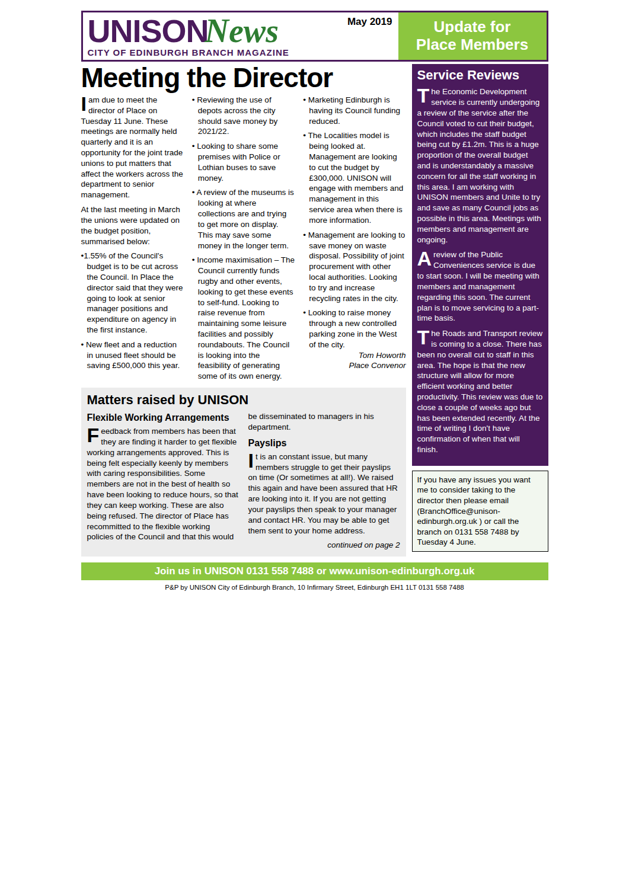May 2019
UNISON News
CITY OF EDINBURGH BRANCH MAGAZINE
Update for
Place Members
Meeting the Director
I am due to meet the director of Place on Tuesday 11 June. These meetings are normally held quarterly and it is an opportunity for the joint trade unions to put matters that affect the workers across the department to senior management.
At the last meeting in March the unions were updated on the budget position, summarised below:
•1.55% of the Council's budget is to be cut across the Council. In Place the director said that they were going to look at senior manager positions and expenditure on agency in the first instance.
• New fleet and a reduction in unused fleet should be saving £500,000 this year.
• Reviewing the use of depots across the city should save money by 2021/22.
• Looking to share some premises with Police or Lothian buses to save money.
• A review of the museums is looking at where collections are and trying to get more on display. This may save some money in the longer term.
• Income maximisation – The Council currently funds rugby and other events, looking to get these events to self-fund. Looking to raise revenue from maintaining some leisure facilities and possibly roundabouts. The Council is looking into the feasibility of generating some of its own energy.
• Marketing Edinburgh is having its Council funding reduced.
• The Localities model is being looked at. Management are looking to cut the budget by £300,000. UNISON will engage with members and management in this service area when there is more information.
• Management are looking to save money on waste disposal. Possibility of joint procurement with other local authorities. Looking to try and increase recycling rates in the city.
• Looking to raise money through a new controlled parking zone in the West of the city.
Tom Howorth
Place Convenor
Matters raised by UNISON
Flexible Working Arrangements
Feedback from members has been that they are finding it harder to get flexible working arrangements approved. This is being felt especially keenly by members with caring responsibilities. Some members are not in the best of health so have been looking to reduce hours, so that they can keep working. These are also being refused. The director of Place has recommitted to the flexible working policies of the Council and that this would be disseminated to managers in his department.
Payslips
It is an constant issue, but many members struggle to get their payslips on time (Or sometimes at all!). We raised this again and have been assured that HR are looking into it. If you are not getting your payslips then speak to your manager and contact HR. You may be able to get them sent to your home address.
continued on page 2
Service Reviews
The Economic Development service is currently undergoing a review of the service after the Council voted to cut their budget, which includes the staff budget being cut by £1.2m. This is a huge proportion of the overall budget and is understandably a massive concern for all the staff working in this area. I am working with UNISON members and Unite to try and save as many Council jobs as possible in this area. Meetings with members and management are ongoing.
A review of the Public Conveniences service is due to start soon. I will be meeting with members and management regarding this soon. The current plan is to move servicing to a part-time basis.
The Roads and Transport review is coming to a close. There has been no overall cut to staff in this area. The hope is that the new structure will allow for more efficient working and better productivity. This review was due to close a couple of weeks ago but has been extended recently. At the time of writing I don't have confirmation of when that will finish.
If you have any issues you want me to consider taking to the director then please email (BranchOffice@unison-edinburgh.org.uk ) or call the branch on 0131 558 7488 by Tuesday 4 June.
Join us in UNISON 0131 558 7488 or www.unison-edinburgh.org.uk
P&P by UNISON City of Edinburgh Branch, 10 Infirmary Street, Edinburgh EH1 1LT 0131 558 7488